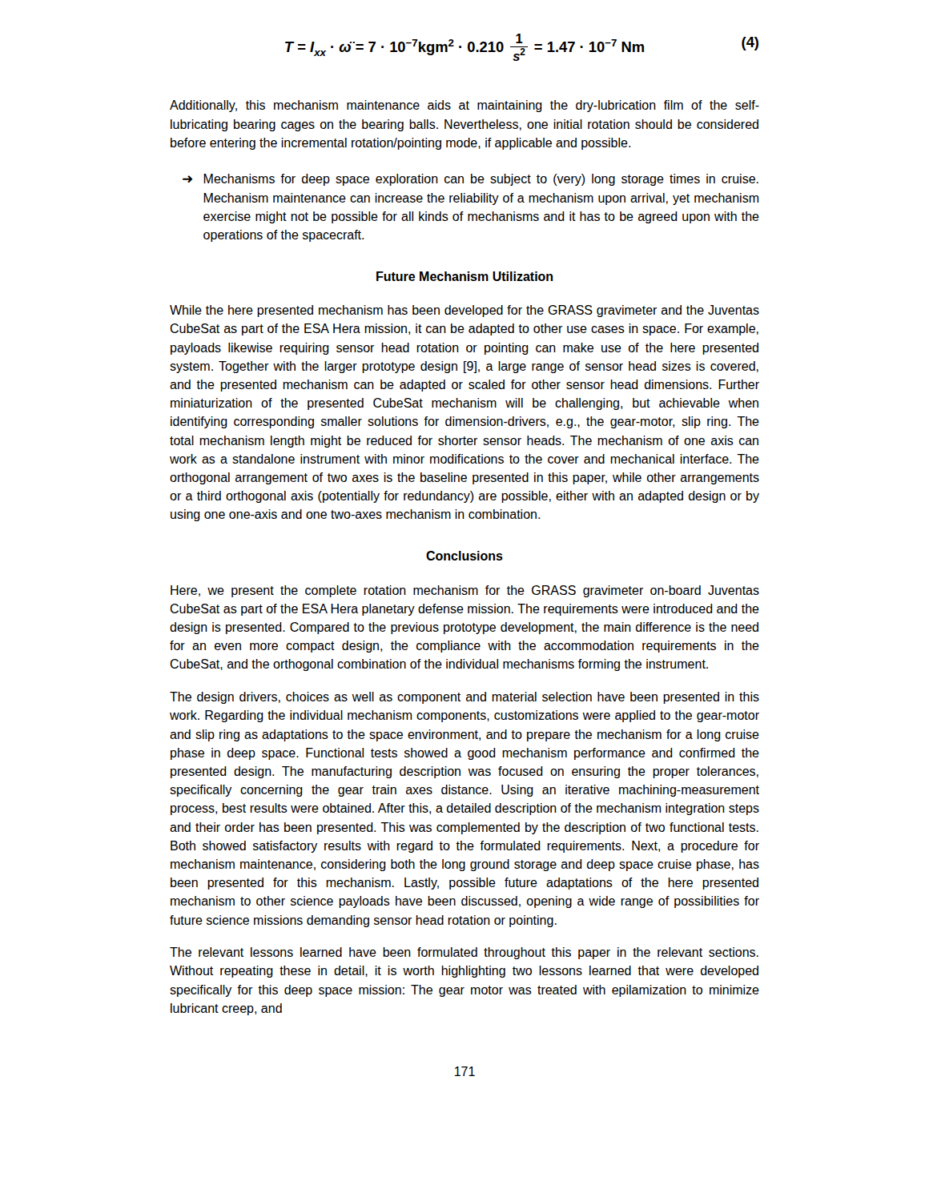T = Ixx · ω̈ = 7 · 10−7kgm2 · 0.210 1 s2 = 1.47 · 10−7 Nm (4)
Additionally, this mechanism maintenance aids at maintaining the dry-lubrication film of the self-lubricating bearing cages on the bearing balls. Nevertheless, one initial rotation should be considered before entering the incremental rotation/pointing mode, if applicable and possible.
Mechanisms for deep space exploration can be subject to (very) long storage times in cruise. Mechanism maintenance can increase the reliability of a mechanism upon arrival, yet mechanism exercise might not be possible for all kinds of mechanisms and it has to be agreed upon with the operations of the spacecraft.
Future Mechanism Utilization
While the here presented mechanism has been developed for the GRASS gravimeter and the Juventas CubeSat as part of the ESA Hera mission, it can be adapted to other use cases in space. For example, payloads likewise requiring sensor head rotation or pointing can make use of the here presented system. Together with the larger prototype design [9], a large range of sensor head sizes is covered, and the presented mechanism can be adapted or scaled for other sensor head dimensions. Further miniaturization of the presented CubeSat mechanism will be challenging, but achievable when identifying corresponding smaller solutions for dimension-drivers, e.g., the gear-motor, slip ring. The total mechanism length might be reduced for shorter sensor heads. The mechanism of one axis can work as a standalone instrument with minor modifications to the cover and mechanical interface. The orthogonal arrangement of two axes is the baseline presented in this paper, while other arrangements or a third orthogonal axis (potentially for redundancy) are possible, either with an adapted design or by using one one-axis and one two-axes mechanism in combination.
Conclusions
Here, we present the complete rotation mechanism for the GRASS gravimeter on-board Juventas CubeSat as part of the ESA Hera planetary defense mission. The requirements were introduced and the design is presented. Compared to the previous prototype development, the main difference is the need for an even more compact design, the compliance with the accommodation requirements in the CubeSat, and the orthogonal combination of the individual mechanisms forming the instrument.
The design drivers, choices as well as component and material selection have been presented in this work. Regarding the individual mechanism components, customizations were applied to the gear-motor and slip ring as adaptations to the space environment, and to prepare the mechanism for a long cruise phase in deep space. Functional tests showed a good mechanism performance and confirmed the presented design. The manufacturing description was focused on ensuring the proper tolerances, specifically concerning the gear train axes distance. Using an iterative machining-measurement process, best results were obtained. After this, a detailed description of the mechanism integration steps and their order has been presented. This was complemented by the description of two functional tests. Both showed satisfactory results with regard to the formulated requirements. Next, a procedure for mechanism maintenance, considering both the long ground storage and deep space cruise phase, has been presented for this mechanism. Lastly, possible future adaptations of the here presented mechanism to other science payloads have been discussed, opening a wide range of possibilities for future science missions demanding sensor head rotation or pointing.
The relevant lessons learned have been formulated throughout this paper in the relevant sections. Without repeating these in detail, it is worth highlighting two lessons learned that were developed specifically for this deep space mission: The gear motor was treated with epilamization to minimize lubricant creep, and
171